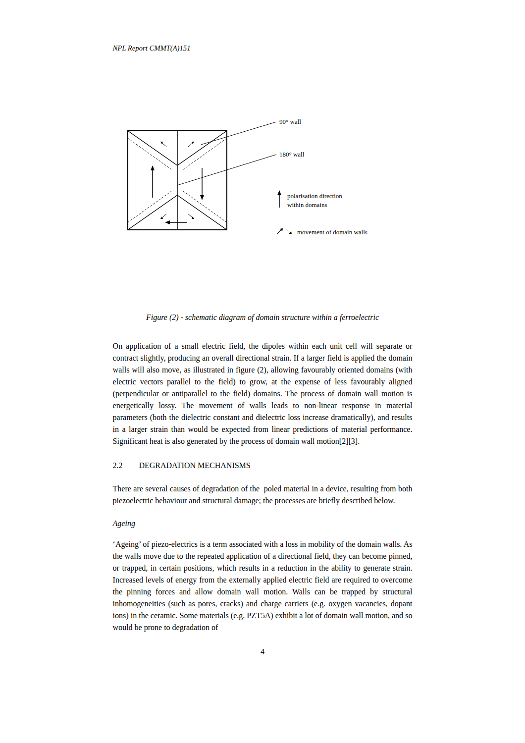NPL Report CMMT(A)151
90° wall 180° wall polarisation direction within domains movement of domain walls
Figure (2) - schematic diagram of domain structure within a ferroelectric
On application of a small electric field, the dipoles within each unit cell will separate or contract slightly, producing an overall directional strain. If a larger field is applied the domain walls will also move, as illustrated in figure (2), allowing favourably oriented domains (with electric vectors parallel to the field) to grow, at the expense of less favourably aligned (perpendicular or antiparallel to the field) domains. The process of domain wall motion is energetically lossy. The movement of walls leads to non-linear response in material parameters (both the dielectric constant and dielectric loss increase dramatically), and results in a larger strain than would be expected from linear predictions of material performance. Significant heat is also generated by the process of domain wall motion[2][3].
2.2 DEGRADATION MECHANISMS
There are several causes of degradation of the poled material in a device, resulting from both piezoelectric behaviour and structural damage; the processes are briefly described below.
Ageing
‘Ageing’ of piezo-electrics is a term associated with a loss in mobility of the domain walls. As the walls move due to the repeated application of a directional field, they can become pinned, or trapped, in certain positions, which results in a reduction in the ability to generate strain. Increased levels of energy from the externally applied electric field are required to overcome the pinning forces and allow domain wall motion. Walls can be trapped by structural inhomogeneities (such as pores, cracks) and charge carriers (e.g. oxygen vacancies, dopant ions) in the ceramic. Some materials (e.g. PZT5A) exhibit a lot of domain wall motion, and so would be prone to degradation of
4